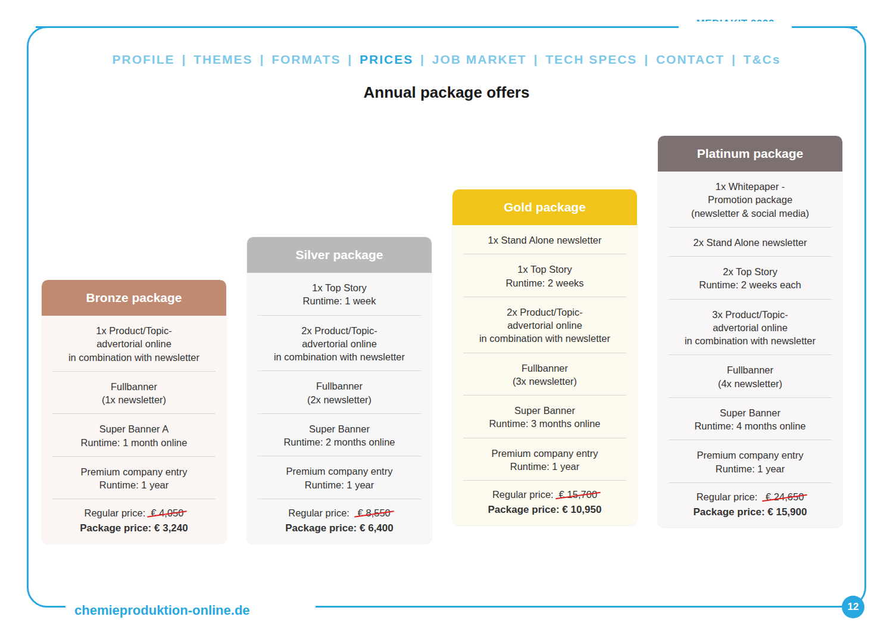MEDIAKIT 2022
PROFILE | THEMES | FORMATS | PRICES | JOB MARKET | TECH SPECS | CONTACT | T&Cs
Annual package offers
Bronze package
1x Product/Topic-
advertorial online
in combination with newsletter
Fullbanner
(1x newsletter)
Super Banner A
Runtime: 1 month online
Premium company entry
Runtime: 1 year
Regular price: € 4,050
Package price: € 3,240
Silver package
1x Top Story
Runtime: 1 week
2x Product/Topic-
advertorial online
in combination with newsletter
Fullbanner
(2x newsletter)
Super Banner
Runtime: 2 months online
Premium company entry
Runtime: 1 year
Regular price: € 8,550
Package price: € 6,400
Gold package
1x Stand Alone newsletter
1x Top Story
Runtime: 2 weeks
2x Product/Topic-
advertorial online
in combination with newsletter
Fullbanner
(3x newsletter)
Super Banner
Runtime: 3 months online
Premium company entry
Runtime: 1 year
Regular price: € 15,700
Package price: € 10,950
Platinum package
1x Whitepaper -
Promotion package
(newsletter & social media)
2x Stand Alone newsletter
2x Top Story
Runtime: 2 weeks each
3x Product/Topic-
advertorial online
in combination with newsletter
Fullbanner
(4x newsletter)
Super Banner
Runtime: 4 months online
Premium company entry
Runtime: 1 year
Regular price: € 24,650
Package price: € 15,900
chemieproduktion-online.de
12